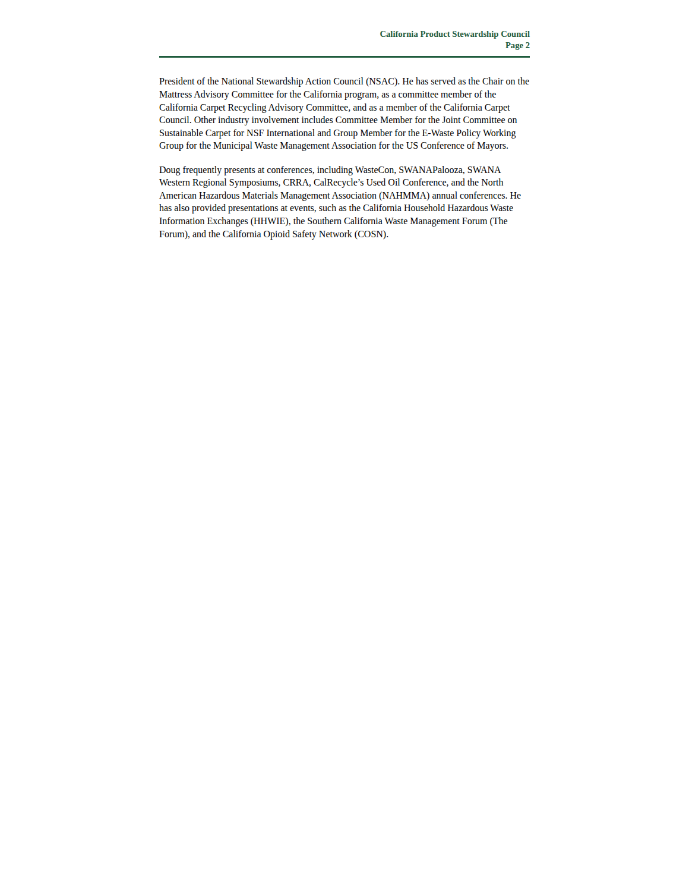California Product Stewardship Council Page 2
President of the National Stewardship Action Council (NSAC). He has served as the Chair on the Mattress Advisory Committee for the California program, as a committee member of the California Carpet Recycling Advisory Committee, and as a member of the California Carpet Council. Other industry involvement includes Committee Member for the Joint Committee on Sustainable Carpet for NSF International and Group Member for the E-Waste Policy Working Group for the Municipal Waste Management Association for the US Conference of Mayors.
Doug frequently presents at conferences, including WasteCon, SWANAPalooza, SWANA Western Regional Symposiums, CRRA, CalRecycle’s Used Oil Conference, and the North American Hazardous Materials Management Association (NAHMMA) annual conferences. He has also provided presentations at events, such as the California Household Hazardous Waste Information Exchanges (HHWIE), the Southern California Waste Management Forum (The Forum), and the California Opioid Safety Network (COSN).